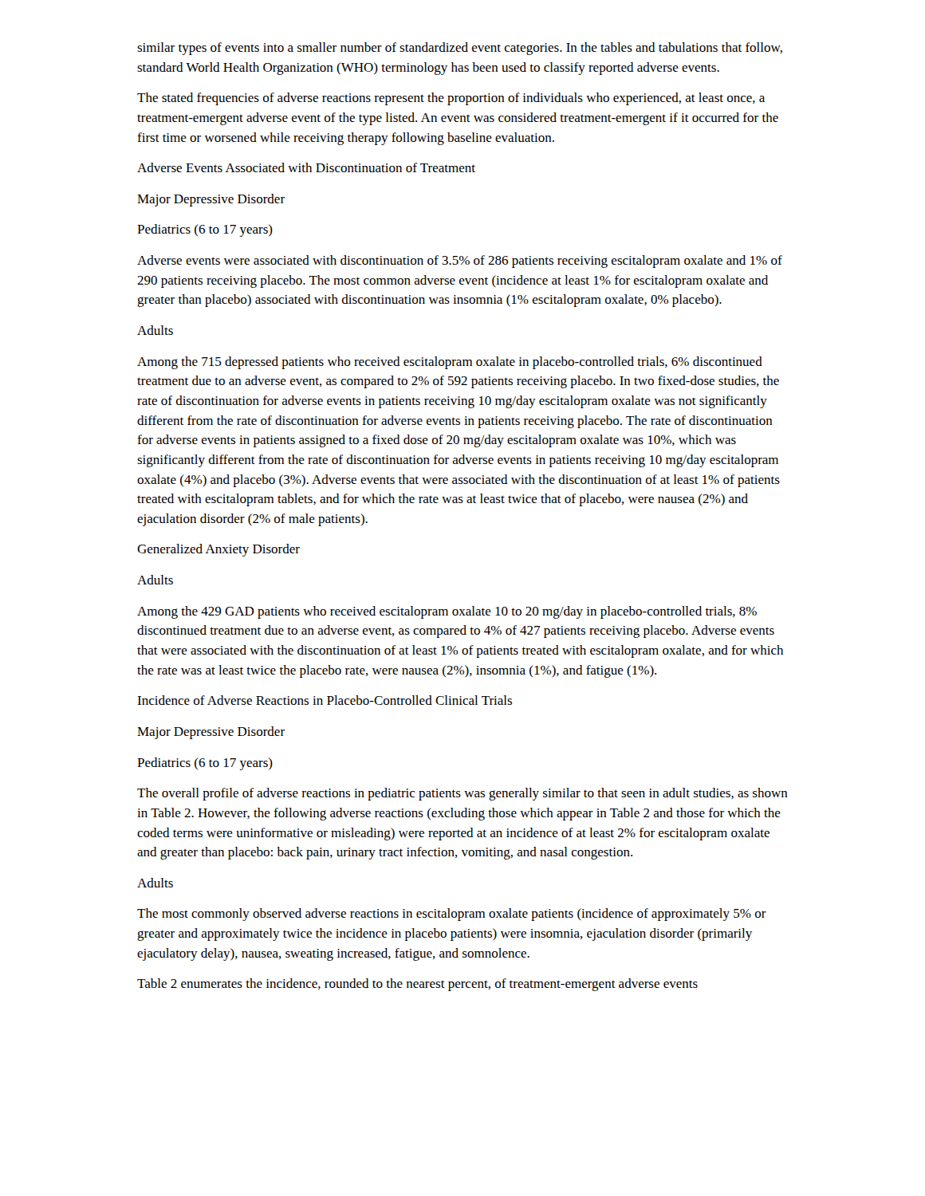similar types of events into a smaller number of standardized event categories. In the tables and tabulations that follow, standard World Health Organization (WHO) terminology has been used to classify reported adverse events.
The stated frequencies of adverse reactions represent the proportion of individuals who experienced, at least once, a treatment-emergent adverse event of the type listed. An event was considered treatment-emergent if it occurred for the first time or worsened while receiving therapy following baseline evaluation.
Adverse Events Associated with Discontinuation of Treatment
Major Depressive Disorder
Pediatrics (6 to 17 years)
Adverse events were associated with discontinuation of 3.5% of 286 patients receiving escitalopram oxalate and 1% of 290 patients receiving placebo. The most common adverse event (incidence at least 1% for escitalopram oxalate and greater than placebo) associated with discontinuation was insomnia (1% escitalopram oxalate, 0% placebo).
Adults
Among the 715 depressed patients who received escitalopram oxalate in placebo-controlled trials, 6% discontinued treatment due to an adverse event, as compared to 2% of 592 patients receiving placebo. In two fixed-dose studies, the rate of discontinuation for adverse events in patients receiving 10 mg/day escitalopram oxalate was not significantly different from the rate of discontinuation for adverse events in patients receiving placebo. The rate of discontinuation for adverse events in patients assigned to a fixed dose of 20 mg/day escitalopram oxalate was 10%, which was significantly different from the rate of discontinuation for adverse events in patients receiving 10 mg/day escitalopram oxalate (4%) and placebo (3%). Adverse events that were associated with the discontinuation of at least 1% of patients treated with escitalopram tablets, and for which the rate was at least twice that of placebo, were nausea (2%) and ejaculation disorder (2% of male patients).
Generalized Anxiety Disorder
Adults
Among the 429 GAD patients who received escitalopram oxalate 10 to 20 mg/day in placebo-controlled trials, 8% discontinued treatment due to an adverse event, as compared to 4% of 427 patients receiving placebo. Adverse events that were associated with the discontinuation of at least 1% of patients treated with escitalopram oxalate, and for which the rate was at least twice the placebo rate, were nausea (2%), insomnia (1%), and fatigue (1%).
Incidence of Adverse Reactions in Placebo-Controlled Clinical Trials
Major Depressive Disorder
Pediatrics (6 to 17 years)
The overall profile of adverse reactions in pediatric patients was generally similar to that seen in adult studies, as shown in Table 2. However, the following adverse reactions (excluding those which appear in Table 2 and those for which the coded terms were uninformative or misleading) were reported at an incidence of at least 2% for escitalopram oxalate and greater than placebo: back pain, urinary tract infection, vomiting, and nasal congestion.
Adults
The most commonly observed adverse reactions in escitalopram oxalate patients (incidence of approximately 5% or greater and approximately twice the incidence in placebo patients) were insomnia, ejaculation disorder (primarily ejaculatory delay), nausea, sweating increased, fatigue, and somnolence.
Table 2 enumerates the incidence, rounded to the nearest percent, of treatment-emergent adverse events